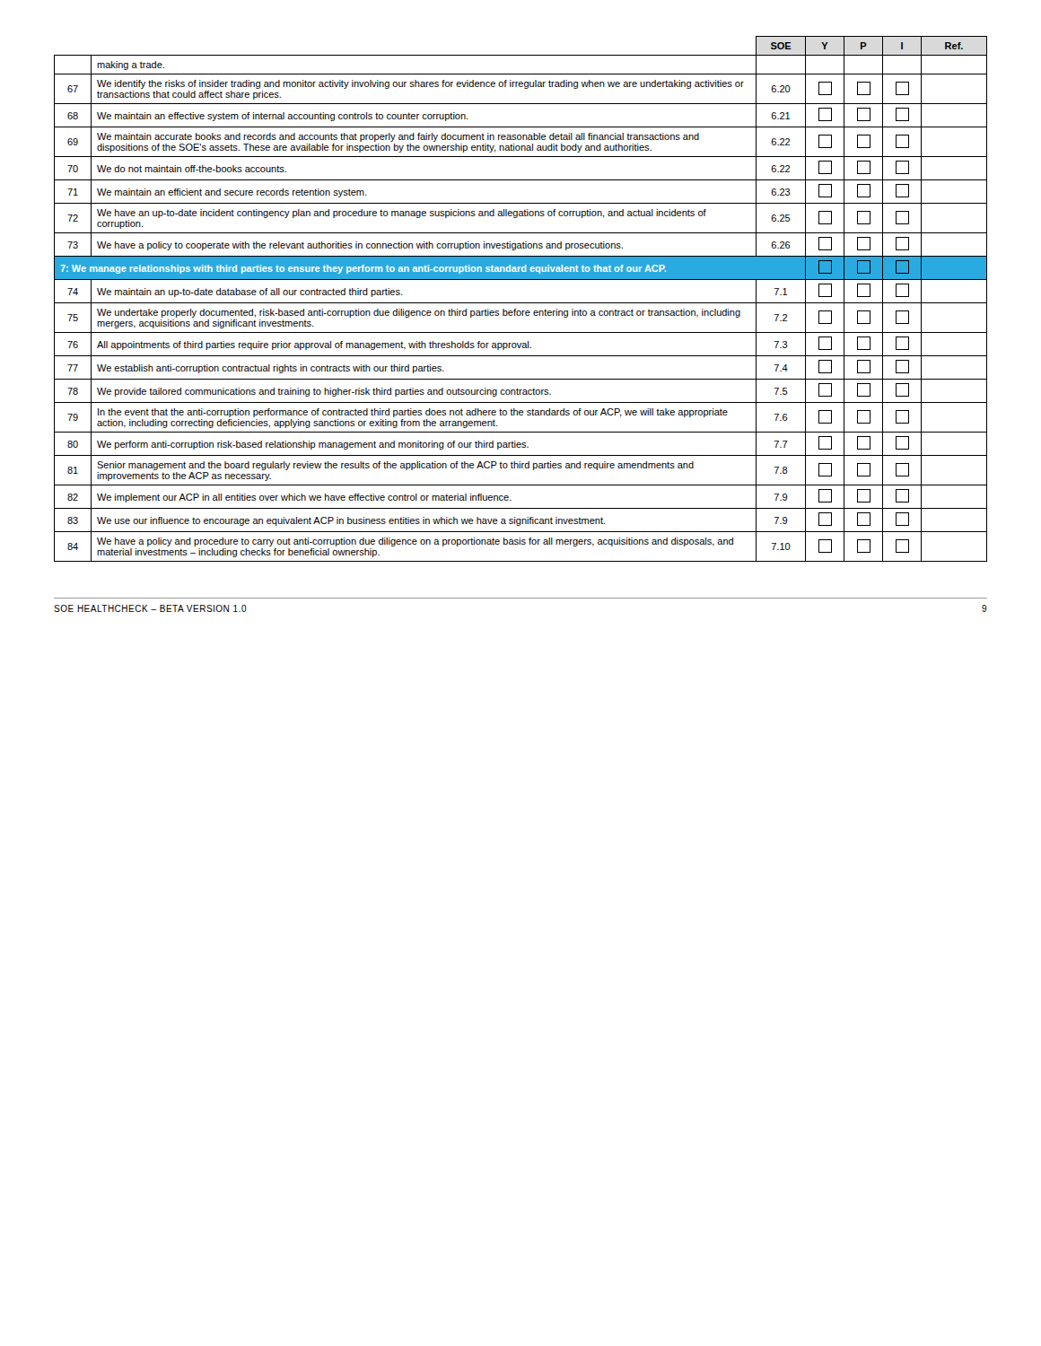| | | SOE | Y | P | I | Ref. |
| --- | --- | --- | --- | --- | --- | --- |
| | making a trade. | | | | | |
| 67 | We identify the risks of insider trading and monitor activity involving our shares for evidence of irregular trading when we are undertaking activities or transactions that could affect share prices. | 6.20 | | | | |
| 68 | We maintain an effective system of internal accounting controls to counter corruption. | 6.21 | | | | |
| 69 | We maintain accurate books and records and accounts that properly and fairly document in reasonable detail all financial transactions and dispositions of the SOE's assets. These are available for inspection by the ownership entity, national audit body and authorities. | 6.22 | | | | |
| 70 | We do not maintain off-the-books accounts. | 6.22 | | | | |
| 71 | We maintain an efficient and secure records retention system. | 6.23 | | | | |
| 72 | We have an up-to-date incident contingency plan and procedure to manage suspicions and allegations of corruption, and actual incidents of corruption. | 6.25 | | | | |
| 73 | We have a policy to cooperate with the relevant authorities in connection with corruption investigations and prosecutions. | 6.26 | | | | |
| 7: We manage relationships with third parties to ensure they perform to an anti-corruption standard equivalent to that of our ACP. | | | | |
| 74 | We maintain an up-to-date database of all our contracted third parties. | 7.1 | | | | |
| 75 | We undertake properly documented, risk-based anti-corruption due diligence on third parties before entering into a contract or transaction, including mergers, acquisitions and significant investments. | 7.2 | | | | |
| 76 | All appointments of third parties require prior approval of management, with thresholds for approval. | 7.3 | | | | |
| 77 | We establish anti-corruption contractual rights in contracts with our third parties. | 7.4 | | | | |
| 78 | We provide tailored communications and training to higher-risk third parties and outsourcing contractors. | 7.5 | | | | |
| 79 | In the event that the anti-corruption performance of contracted third parties does not adhere to the standards of our ACP, we will take appropriate action, including correcting deficiencies, applying sanctions or exiting from the arrangement. | 7.6 | | | | |
| 80 | We perform anti-corruption risk-based relationship management and monitoring of our third parties. | 7.7 | | | | |
| 81 | Senior management and the board regularly review the results of the application of the ACP to third parties and require amendments and improvements to the ACP as necessary. | 7.8 | | | | |
| 82 | We implement our ACP in all entities over which we have effective control or material influence. | 7.9 | | | | |
| 83 | We use our influence to encourage an equivalent ACP in business entities in which we have a significant investment. | 7.9 | | | | |
| 84 | We have a policy and procedure to carry out anti-corruption due diligence on a proportionate basis for all mergers, acquisitions and disposals, and material investments – including checks for beneficial ownership. | 7.10 | | | | |
SOE HEALTHCHECK – BETA VERSION 1.0 9